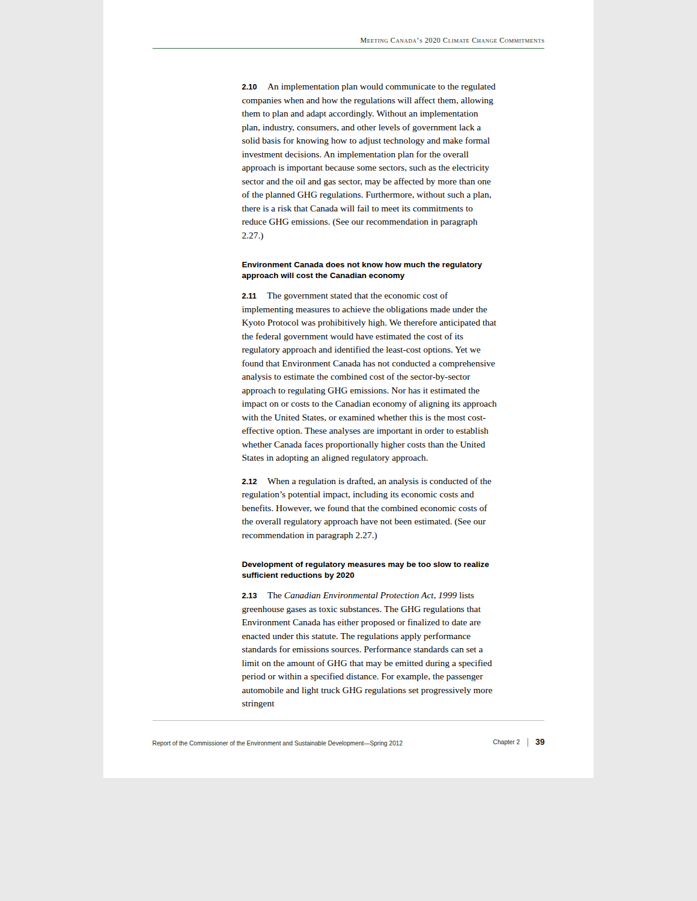Meeting Canada’s 2020 Climate Change Commitments
2.10 An implementation plan would communicate to the regulated companies when and how the regulations will affect them, allowing them to plan and adapt accordingly. Without an implementation plan, industry, consumers, and other levels of government lack a solid basis for knowing how to adjust technology and make formal investment decisions. An implementation plan for the overall approach is important because some sectors, such as the electricity sector and the oil and gas sector, may be affected by more than one of the planned GHG regulations. Furthermore, without such a plan, there is a risk that Canada will fail to meet its commitments to reduce GHG emissions. (See our recommendation in paragraph 2.27.)
Environment Canada does not know how much the regulatory approach will cost the Canadian economy
2.11 The government stated that the economic cost of implementing measures to achieve the obligations made under the Kyoto Protocol was prohibitively high. We therefore anticipated that the federal government would have estimated the cost of its regulatory approach and identified the least-cost options. Yet we found that Environment Canada has not conducted a comprehensive analysis to estimate the combined cost of the sector-by-sector approach to regulating GHG emissions. Nor has it estimated the impact on or costs to the Canadian economy of aligning its approach with the United States, or examined whether this is the most cost-effective option. These analyses are important in order to establish whether Canada faces proportionally higher costs than the United States in adopting an aligned regulatory approach.
2.12 When a regulation is drafted, an analysis is conducted of the regulation’s potential impact, including its economic costs and benefits. However, we found that the combined economic costs of the overall regulatory approach have not been estimated. (See our recommendation in paragraph 2.27.)
Development of regulatory measures may be too slow to realize sufficient reductions by 2020
2.13 The Canadian Environmental Protection Act, 1999 lists greenhouse gases as toxic substances. The GHG regulations that Environment Canada has either proposed or finalized to date are enacted under this statute. The regulations apply performance standards for emissions sources. Performance standards can set a limit on the amount of GHG that may be emitted during a specified period or within a specified distance. For example, the passenger automobile and light truck GHG regulations set progressively more stringent
Report of the Commissioner of the Environment and Sustainable Development—Spring 2012
Chapter 2 39